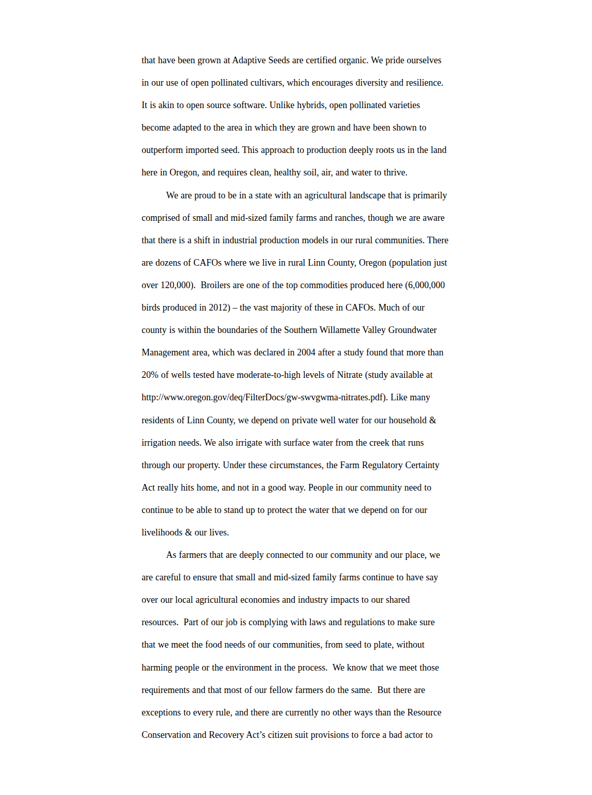that have been grown at Adaptive Seeds are certified organic. We pride ourselves in our use of open pollinated cultivars, which encourages diversity and resilience. It is akin to open source software. Unlike hybrids, open pollinated varieties become adapted to the area in which they are grown and have been shown to outperform imported seed. This approach to production deeply roots us in the land here in Oregon, and requires clean, healthy soil, air, and water to thrive.
We are proud to be in a state with an agricultural landscape that is primarily comprised of small and mid-sized family farms and ranches, though we are aware that there is a shift in industrial production models in our rural communities. There are dozens of CAFOs where we live in rural Linn County, Oregon (population just over 120,000). Broilers are one of the top commodities produced here (6,000,000 birds produced in 2012) – the vast majority of these in CAFOs. Much of our county is within the boundaries of the Southern Willamette Valley Groundwater Management area, which was declared in 2004 after a study found that more than 20% of wells tested have moderate-to-high levels of Nitrate (study available at http://www.oregon.gov/deq/FilterDocs/gw-swvgwma-nitrates.pdf). Like many residents of Linn County, we depend on private well water for our household & irrigation needs. We also irrigate with surface water from the creek that runs through our property. Under these circumstances, the Farm Regulatory Certainty Act really hits home, and not in a good way. People in our community need to continue to be able to stand up to protect the water that we depend on for our livelihoods & our lives.
As farmers that are deeply connected to our community and our place, we are careful to ensure that small and mid-sized family farms continue to have say over our local agricultural economies and industry impacts to our shared resources. Part of our job is complying with laws and regulations to make sure that we meet the food needs of our communities, from seed to plate, without harming people or the environment in the process. We know that we meet those requirements and that most of our fellow farmers do the same. But there are exceptions to every rule, and there are currently no other ways than the Resource Conservation and Recovery Act’s citizen suit provisions to force a bad actor to